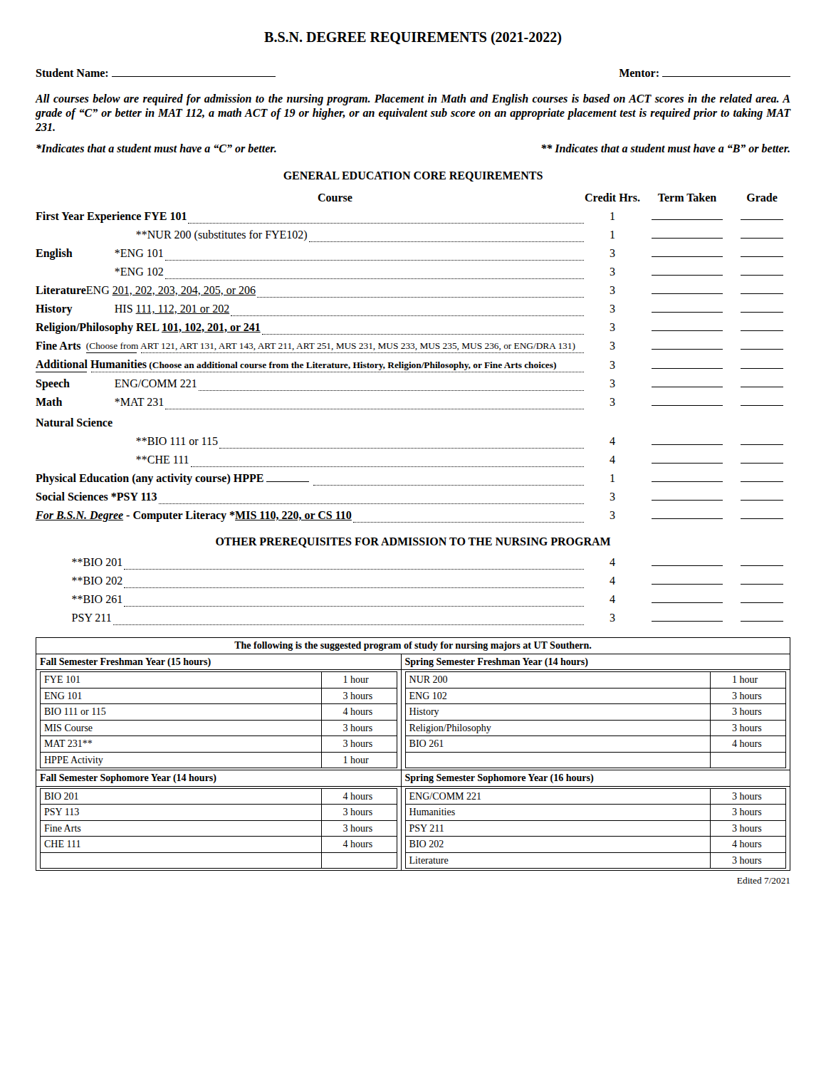B.S.N. DEGREE REQUIREMENTS (2021-2022)
Student Name:
Mentor:
All courses below are required for admission to the nursing program. Placement in Math and English courses is based on ACT scores in the related area. A grade of “C” or better in MAT 112, a math ACT of 19 or higher, or an equivalent sub score on an appropriate placement test is required prior to taking MAT 231.
*Indicates that a student must have a “C” or better.
** Indicates that a student must have a “B” or better.
GENERAL EDUCATION CORE REQUIREMENTS
| | Course | Credit Hrs. | Term Taken | Grade |
| First Year Experience FYE 101 | 1 | | |
| | **NUR 200 (substitutes for FYE102) | 1 | | |
| English | *ENG 101 | 3 | | |
| | *ENG 102 | 3 | | |
| Literature | ENG 201, 202, 203, 204, 205, or 206 | 3 | | |
| History | HIS 111, 112, 201 or 202 | 3 | | |
| Religion/Philosophy REL 101, 102, 201, or 241 | 3 | | |
| Fine Arts | (Choose from ART 121, ART 131, ART 143, ART 211, ART 251, MUS 231, MUS 233, MUS 235, MUS 236, or ENG/DRA 131) | 3 | | |
| Additional Humanities (Choose an additional course from the Literature, History, Religion/Philosophy, or Fine Arts choices) | 3 | | |
| Speech | ENG/COMM 221 | 3 | | |
| Math | *MAT 231 | 3 | | |
| Natural Science |
| | **BIO 111 or 115 | 4 | | |
| | **CHE 111 | 4 | | |
| Physical Education (any activity course) HPPE | 1 | | |
| Social Sciences *PSY 113 | 3 | | |
| For B.S.N. Degree - Computer Literacy * MIS 110, 220, or CS 110 | 3 | | |
OTHER PREREQUISITES FOR ADMISSION TO THE NURSING PROGRAM
| | **BIO 201 | 4 | | |
| | **BIO 202 | 4 | | |
| | **BIO 261 | 4 | | |
| | PSY 211 | 3 | | |
| The following is the suggested program of study for nursing majors at UT Southern. |
| Fall Semester Freshman Year (15 hours) | Spring Semester Freshman Year (14 hours) |
| / FYE 101 / 1 hour / / ENG 101 / 3 hours / / BIO 111 or 115 / 4 hours / / MIS Course / 3 hours / / MAT 231** / 3 hours / / HPPE Activity / 1 hour / | / NUR 200 / 1 hour / / ENG 102 / 3 hours / / History / 3 hours / / Religion/Philosophy / 3 hours / / BIO 261 / 4 hours / |
| Fall Semester Sophomore Year (14 hours) | Spring Semester Sophomore Year (16 hours) |
| / BIO 201 / 4 hours / / PSY 113 / 3 hours / / Fine Arts / 3 hours / / CHE 111 / 4 hours / | / ENG/COMM 221 / 3 hours / / Humanities / 3 hours / / PSY 211 / 3 hours / / BIO 202 / 4 hours / / Literature / 3 hours / |
Edited 7/2021